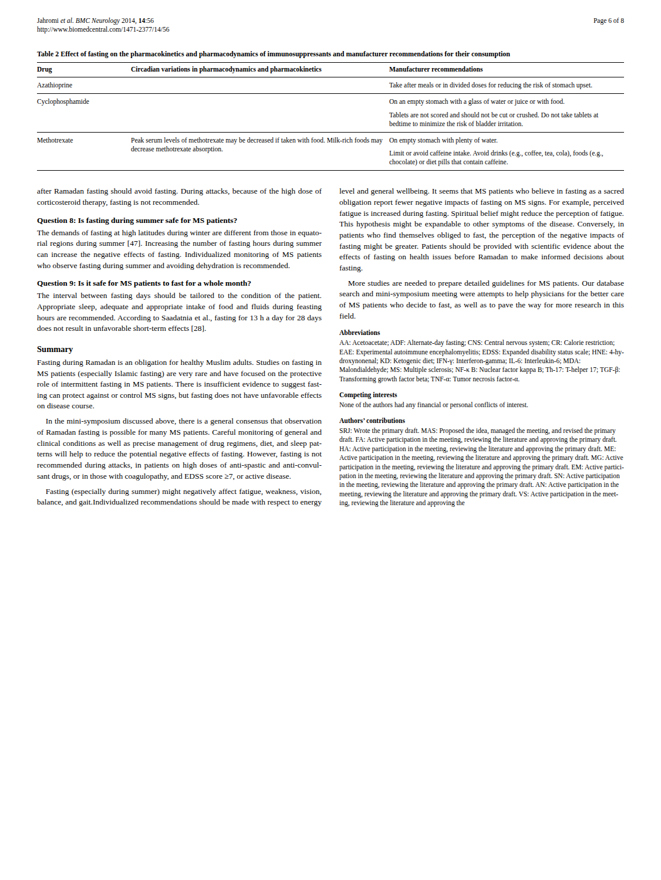Jahromi et al. BMC Neurology 2014, 14:56
http://www.biomedcentral.com/1471-2377/14/56
Page 6 of 8
Table 2 Effect of fasting on the pharmacokinetics and pharmacodynamics of immunosuppressants and manufacturer recommendations for their consumption
| Drug | Circadian variations in pharmacodynamics and pharmacokinetics | Manufacturer recommendations |
| --- | --- | --- |
| Azathioprine | | Take after meals or in divided doses for reducing the risk of stomach upset. |
| Cyclophosphamide | | On an empty stomach with a glass of water or juice or with food. Tablets are not scored and should not be cut or crushed. Do not take tablets at bedtime to minimize the risk of bladder irritation. |
| Methotrexate | Peak serum levels of methotrexate may be decreased if taken with food. Milk-rich foods may decrease methotrexate absorption. | On empty stomach with plenty of water. Limit or avoid caffeine intake. Avoid drinks (e.g., coffee, tea, cola), foods (e.g., chocolate) or diet pills that contain caffeine. |
after Ramadan fasting should avoid fasting. During attacks, because of the high dose of corticosteroid therapy, fasting is not recommended.
Question 8: Is fasting during summer safe for MS patients?
The demands of fasting at high latitudes during winter are different from those in equatorial regions during summer [47]. Increasing the number of fasting hours during summer can increase the negative effects of fasting. Individualized monitoring of MS patients who observe fasting during summer and avoiding dehydration is recommended.
Question 9: Is it safe for MS patients to fast for a whole month?
The interval between fasting days should be tailored to the condition of the patient. Appropriate sleep, adequate and appropriate intake of food and fluids during feasting hours are recommended. According to Saadatnia et al., fasting for 13 h a day for 28 days does not result in unfavorable short-term effects [28].
Summary
Fasting during Ramadan is an obligation for healthy Muslim adults. Studies on fasting in MS patients (especially Islamic fasting) are very rare and have focused on the protective role of intermittent fasting in MS patients. There is insufficient evidence to suggest fasting can protect against or control MS signs, but fasting does not have unfavorable effects on disease course.
In the mini-symposium discussed above, there is a general consensus that observation of Ramadan fasting is possible for many MS patients. Careful monitoring of general and clinical conditions as well as precise management of drug regimens, diet, and sleep patterns will help to reduce the potential negative effects of fasting. However, fasting is not recommended during attacks, in patients on high doses of anti-spastic and anti-convulsant drugs, or in those with coagulopathy, and EDSS score ≥7, or active disease.
Fasting (especially during summer) might negatively affect fatigue, weakness, vision, balance, and gait.Individualized recommendations should be made with respect to energy level and general wellbeing. It seems that MS patients who believe in fasting as a sacred obligation report fewer negative impacts of fasting on MS signs. For example, perceived fatigue is increased during fasting. Spiritual belief might reduce the perception of fatigue. This hypothesis might be expandable to other symptoms of the disease. Conversely, in patients who find themselves obliged to fast, the perception of the negative impacts of fasting might be greater. Patients should be provided with scientific evidence about the effects of fasting on health issues before Ramadan to make informed decisions about fasting.
More studies are needed to prepare detailed guidelines for MS patients. Our database search and mini-symposium meeting were attempts to help physicians for the better care of MS patients who decide to fast, as well as to pave the way for more research in this field.
Abbreviations
AA: Acetoacetate; ADF: Alternate-day fasting; CNS: Central nervous system; CR: Calorie restriction; EAE: Experimental autoimmune encephalomyelitis; EDSS: Expanded disability status scale; HNE: 4-hydroxynonenal; KD: Ketogenic diet; IFN-γ: Interferon-gamma; IL-6: Interleukin-6; MDA: Malondialdehyde; MS: Multiple sclerosis; NF-κ B: Nuclear factor kappa B; Th-17: T-helper 17; TGF-β: Transforming growth factor beta; TNF-α: Tumor necrosis factor-α.
Competing interests
None of the authors had any financial or personal conflicts of interest.
Authors’ contributions
SRJ: Wrote the primary draft. MAS: Proposed the idea, managed the meeting, and revised the primary draft. FA: Active participation in the meeting, reviewing the literature and approving the primary draft. HA: Active participation in the meeting, reviewing the literature and approving the primary draft. ME: Active participation in the meeting, reviewing the literature and approving the primary draft. MG: Active participation in the meeting, reviewing the literature and approving the primary draft. EM: Active participation in the meeting, reviewing the literature and approving the primary draft. SN: Active participation in the meeting, reviewing the literature and approving the primary draft. AN: Active participation in the meeting, reviewing the literature and approving the primary draft. VS: Active participation in the meeting, reviewing the literature and approving the